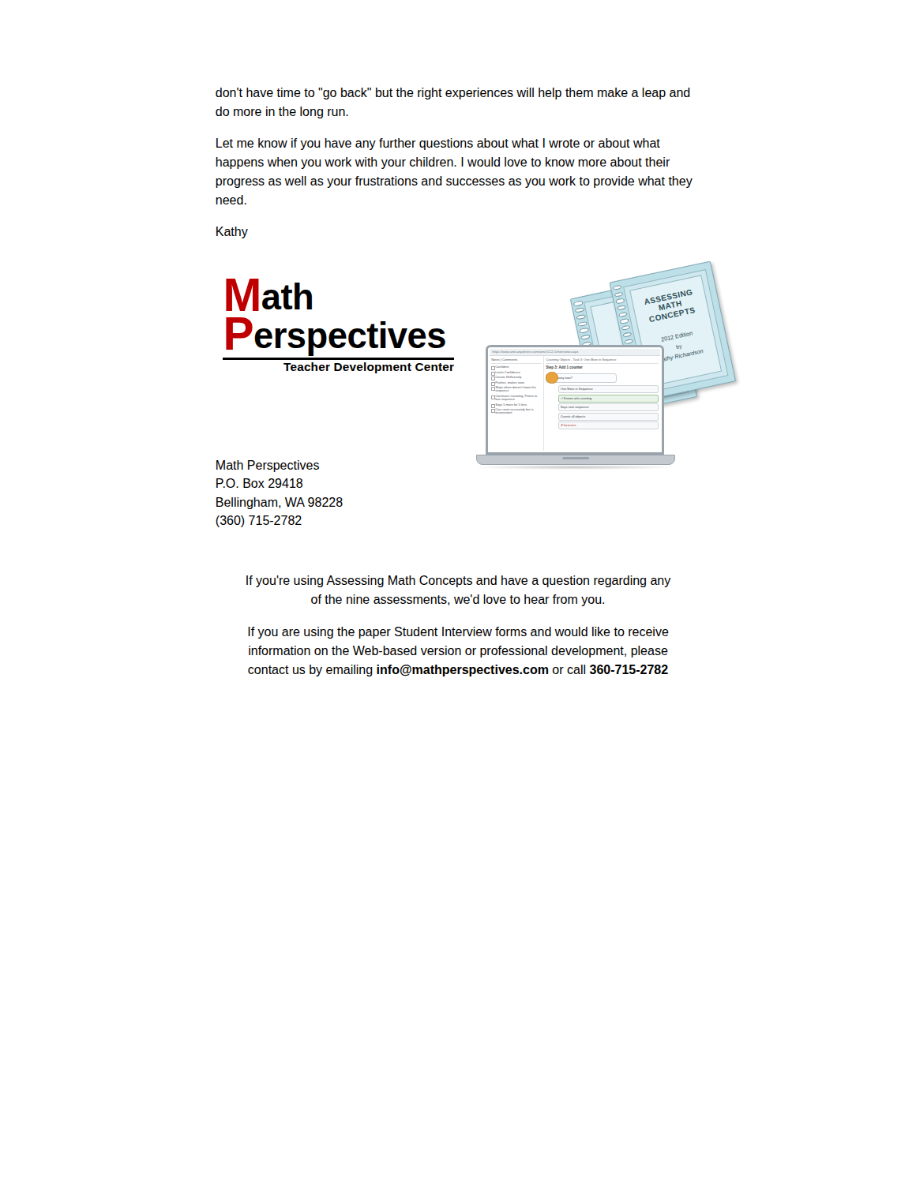don't have time to "go back" but the right experiences will help them make a leap and do more in the long run.
Let me know if you have any further questions about what I wrote or about what happens when you work with your children. I would love to know more about their progress as well as your frustrations and successes as you work to provide what they need.
Kathy
Math
Perspectives
Teacher Development Center
Math Perspectives
P.O. Box 29418
Bellingham, WA 98228
(360) 715-2782
ASSESSING MATH CONCEPTS
ASSESSING
MATH
CONCEPTS
2012 Edition
by
Kathy Richardson
https://www.amcanywhere.com/amc/CC2.1/Interview.aspx
Notes | Comments
Confident
Lacks Confidence
Counts Reflexively
Pushes, makes rows
Skips when doesn't know the sequence
Continues Counting, Points to last sequence
Says 5 more for 5 less
Can count accurately but is inconsistent
Counting Objects - Task 3: One More in Sequence
Step 3: Add 1 counter
How many now?
One More in Sequence
✓ Knows w/o counting
Says next sequence
Counts all objects
✗ Incorrect
If you're using Assessing Math Concepts and have a question regarding any of the nine assessments, we'd love to hear from you.
If you are using the paper Student Interview forms and would like to receive information on the Web-based version or professional development, please contact us by emailing info@mathperspectives.com or call 360-715-2782